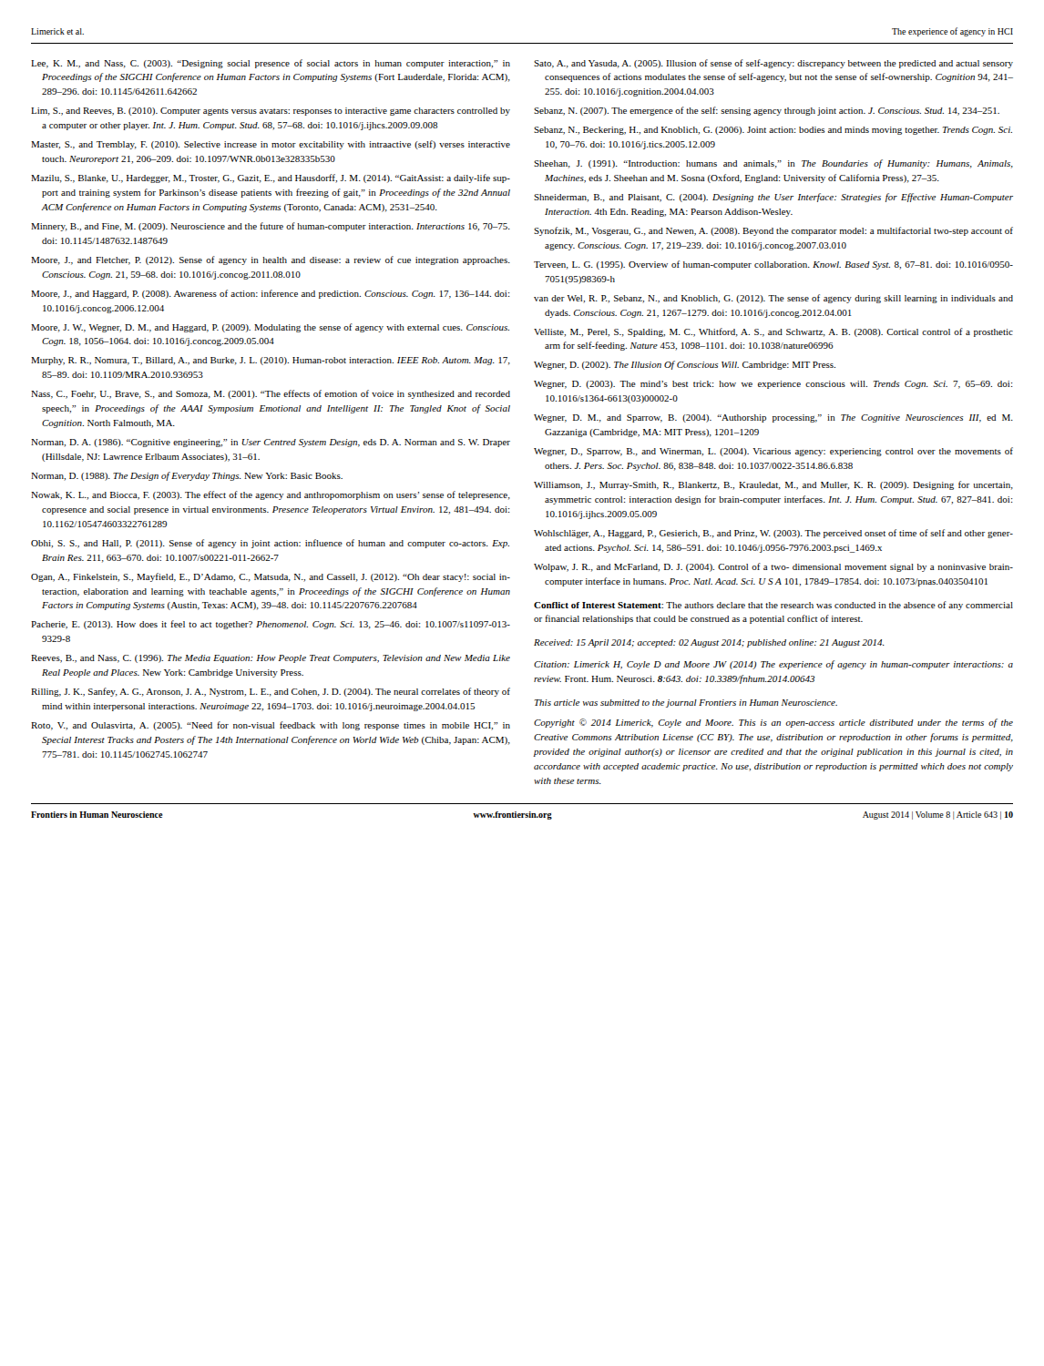Limerick et al.
The experience of agency in HCI
Lee, K. M., and Nass, C. (2003). “Designing social presence of social actors in human computer interaction,” in Proceedings of the SIGCHI Conference on Human Factors in Computing Systems (Fort Lauderdale, Florida: ACM), 289–296. doi: 10.1145/642611.642662
Lim, S., and Reeves, B. (2010). Computer agents versus avatars: responses to interactive game characters controlled by a computer or other player. Int. J. Hum. Comput. Stud. 68, 57–68. doi: 10.1016/j.ijhcs.2009.09.008
Master, S., and Tremblay, F. (2010). Selective increase in motor excitability with intraactive (self) verses interactive touch. Neuroreport 21, 206–209. doi: 10.1097/WNR.0b013e328335b530
Mazilu, S., Blanke, U., Hardegger, M., Troster, G., Gazit, E., and Hausdorff, J. M. (2014). “GaitAssist: a daily-life support and training system for Parkinson’s disease patients with freezing of gait,” in Proceedings of the 32nd Annual ACM Conference on Human Factors in Computing Systems (Toronto, Canada: ACM), 2531–2540.
Minnery, B., and Fine, M. (2009). Neuroscience and the future of human-computer interaction. Interactions 16, 70–75. doi: 10.1145/1487632.1487649
Moore, J., and Fletcher, P. (2012). Sense of agency in health and disease: a review of cue integration approaches. Conscious. Cogn. 21, 59–68. doi: 10.1016/j.concog.2011.08.010
Moore, J., and Haggard, P. (2008). Awareness of action: inference and prediction. Conscious. Cogn. 17, 136–144. doi: 10.1016/j.concog.2006.12.004
Moore, J. W., Wegner, D. M., and Haggard, P. (2009). Modulating the sense of agency with external cues. Conscious. Cogn. 18, 1056–1064. doi: 10.1016/j.concog.2009.05.004
Murphy, R. R., Nomura, T., Billard, A., and Burke, J. L. (2010). Human-robot interaction. IEEE Rob. Autom. Mag. 17, 85–89. doi: 10.1109/MRA.2010.936953
Nass, C., Foehr, U., Brave, S., and Somoza, M. (2001). “The effects of emotion of voice in synthesized and recorded speech,” in Proceedings of the AAAI Symposium Emotional and Intelligent II: The Tangled Knot of Social Cognition. North Falmouth, MA.
Norman, D. A. (1986). “Cognitive engineering,” in User Centred System Design, eds D. A. Norman and S. W. Draper (Hillsdale, NJ: Lawrence Erlbaum Associates), 31–61.
Norman, D. (1988). The Design of Everyday Things. New York: Basic Books.
Nowak, K. L., and Biocca, F. (2003). The effect of the agency and anthropomorphism on users’ sense of telepresence, copresence and social presence in virtual environments. Presence Teleoperators Virtual Environ. 12, 481–494. doi: 10.1162/105474603322761289
Obhi, S. S., and Hall, P. (2011). Sense of agency in joint action: influence of human and computer co-actors. Exp. Brain Res. 211, 663–670. doi: 10.1007/s00221-011-2662-7
Ogan, A., Finkelstein, S., Mayfield, E., D’Adamo, C., Matsuda, N., and Cassell, J. (2012). “Oh dear stacy!: social interaction, elaboration and learning with teachable agents,” in Proceedings of the SIGCHI Conference on Human Factors in Computing Systems (Austin, Texas: ACM), 39–48. doi: 10.1145/2207676.2207684
Pacherie, E. (2013). How does it feel to act together? Phenomenol. Cogn. Sci. 13, 25–46. doi: 10.1007/s11097-013-9329-8
Reeves, B., and Nass, C. (1996). The Media Equation: How People Treat Computers, Television and New Media Like Real People and Places. New York: Cambridge University Press.
Rilling, J. K., Sanfey, A. G., Aronson, J. A., Nystrom, L. E., and Cohen, J. D. (2004). The neural correlates of theory of mind within interpersonal interactions. Neuroimage 22, 1694–1703. doi: 10.1016/j.neuroimage.2004.04.015
Roto, V., and Oulasvirta, A. (2005). “Need for non-visual feedback with long response times in mobile HCI,” in Special Interest Tracks and Posters of The 14th International Conference on World Wide Web (Chiba, Japan: ACM), 775–781. doi: 10.1145/1062745.1062747
Sato, A., and Yasuda, A. (2005). Illusion of sense of self-agency: discrepancy between the predicted and actual sensory consequences of actions modulates the sense of self-agency, but not the sense of self-ownership. Cognition 94, 241–255. doi: 10.1016/j.cognition.2004.04.003
Sebanz, N. (2007). The emergence of the self: sensing agency through joint action. J. Conscious. Stud. 14, 234–251.
Sebanz, N., Beckering, H., and Knoblich, G. (2006). Joint action: bodies and minds moving together. Trends Cogn. Sci. 10, 70–76. doi: 10.1016/j.tics.2005.12.009
Sheehan, J. (1991). “Introduction: humans and animals,” in The Boundaries of Humanity: Humans, Animals, Machines, eds J. Sheehan and M. Sosna (Oxford, England: University of California Press), 27–35.
Shneiderman, B., and Plaisant, C. (2004). Designing the User Interface: Strategies for Effective Human-Computer Interaction. 4th Edn. Reading, MA: Pearson Addison-Wesley.
Synofzik, M., Vosgerau, G., and Newen, A. (2008). Beyond the comparator model: a multifactorial two-step account of agency. Conscious. Cogn. 17, 219–239. doi: 10.1016/j.concog.2007.03.010
Terveen, L. G. (1995). Overview of human-computer collaboration. Knowl. Based Syst. 8, 67–81. doi: 10.1016/0950-7051(95)98369-h
van der Wel, R. P., Sebanz, N., and Knoblich, G. (2012). The sense of agency during skill learning in individuals and dyads. Conscious. Cogn. 21, 1267–1279. doi: 10.1016/j.concog.2012.04.001
Velliste, M., Perel, S., Spalding, M. C., Whitford, A. S., and Schwartz, A. B. (2008). Cortical control of a prosthetic arm for self-feeding. Nature 453, 1098–1101. doi: 10.1038/nature06996
Wegner, D. (2002). The Illusion Of Conscious Will. Cambridge: MIT Press.
Wegner, D. (2003). The mind’s best trick: how we experience conscious will. Trends Cogn. Sci. 7, 65–69. doi: 10.1016/s1364-6613(03)00002-0
Wegner, D. M., and Sparrow, B. (2004). “Authorship processing,” in The Cognitive Neurosciences III, ed M. Gazzaniga (Cambridge, MA: MIT Press), 1201–1209
Wegner, D., Sparrow, B., and Winerman, L. (2004). Vicarious agency: experiencing control over the movements of others. J. Pers. Soc. Psychol. 86, 838–848. doi: 10.1037/0022-3514.86.6.838
Williamson, J., Murray-Smith, R., Blankertz, B., Krauledat, M., and Muller, K. R. (2009). Designing for uncertain, asymmetric control: interaction design for brain-computer interfaces. Int. J. Hum. Comput. Stud. 67, 827–841. doi: 10.1016/j.ijhcs.2009.05.009
Wohlschläger, A., Haggard, P., Gesierich, B., and Prinz, W. (2003). The perceived onset of time of self and other generated actions. Psychol. Sci. 14, 586–591. doi: 10.1046/j.0956-7976.2003.psci_1469.x
Wolpaw, J. R., and McFarland, D. J. (2004). Control of a two- dimensional movement signal by a noninvasive brain-computer interface in humans. Proc. Natl. Acad. Sci. U S A 101, 17849–17854. doi: 10.1073/pnas.0403504101
Conflict of Interest Statement: The authors declare that the research was conducted in the absence of any commercial or financial relationships that could be construed as a potential conflict of interest.
Received: 15 April 2014; accepted: 02 August 2014; published online: 21 August 2014.
Citation: Limerick H, Coyle D and Moore JW (2014) The experience of agency in human-computer interactions: a review. Front. Hum. Neurosci. 8:643. doi: 10.3389/fnhum.2014.00643
This article was submitted to the journal Frontiers in Human Neuroscience.
Copyright © 2014 Limerick, Coyle and Moore. This is an open-access article distributed under the terms of the Creative Commons Attribution License (CC BY). The use, distribution or reproduction in other forums is permitted, provided the original author(s) or licensor are credited and that the original publication in this journal is cited, in accordance with accepted academic practice. No use, distribution or reproduction is permitted which does not comply with these terms.
Frontiers in Human Neuroscience
www.frontiersin.org
August 2014 | Volume 8 | Article 643 | 10